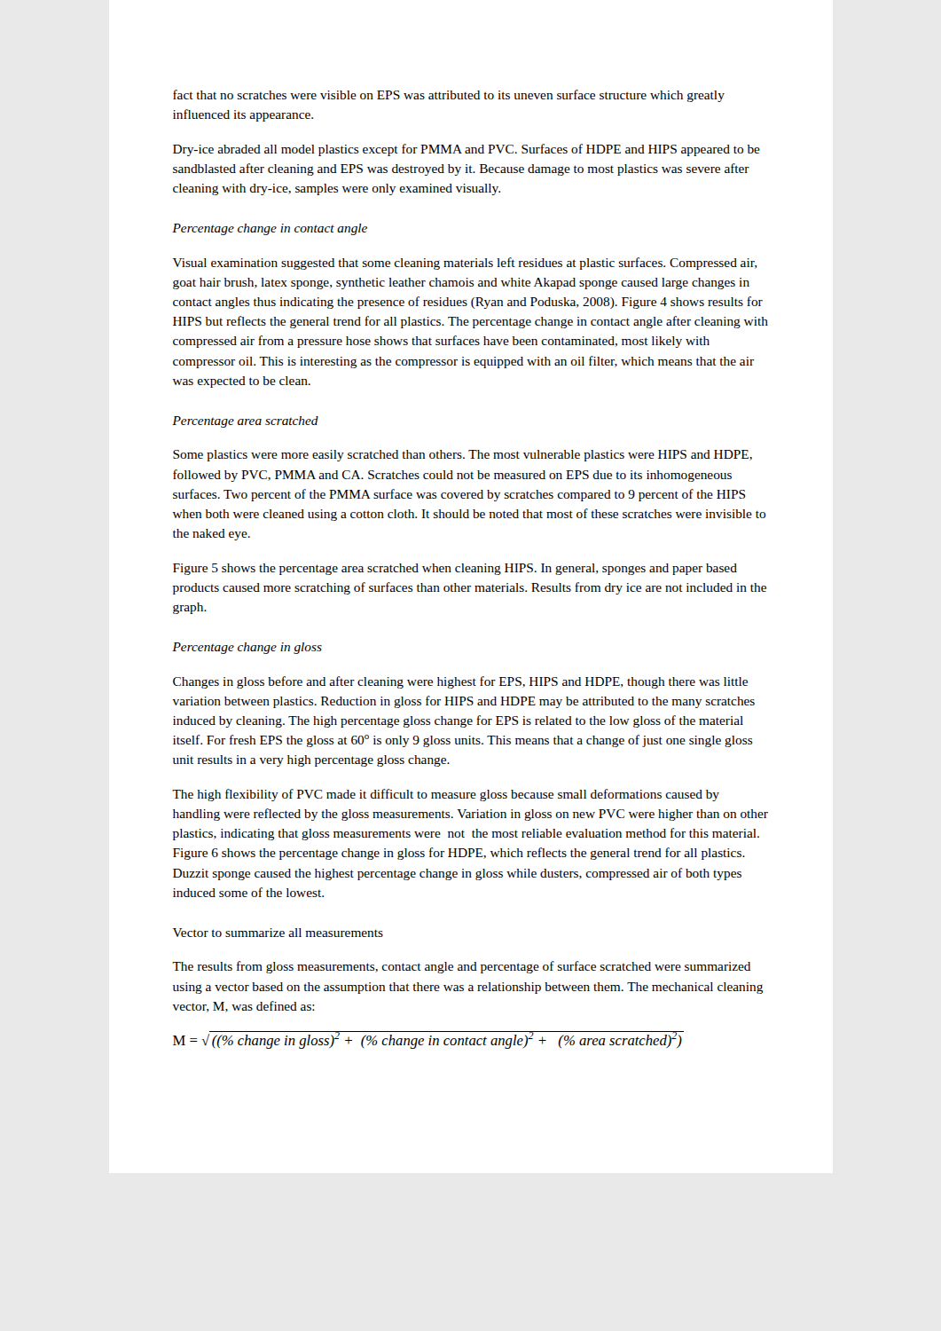fact that no scratches were visible on EPS was attributed to its uneven surface structure which greatly influenced its appearance.
Dry-ice abraded all model plastics except for PMMA and PVC. Surfaces of HDPE and HIPS appeared to be sandblasted after cleaning and EPS was destroyed by it. Because damage to most plastics was severe after cleaning with dry-ice, samples were only examined visually.
Percentage change in contact angle
Visual examination suggested that some cleaning materials left residues at plastic surfaces. Compressed air, goat hair brush, latex sponge, synthetic leather chamois and white Akapad sponge caused large changes in contact angles thus indicating the presence of residues (Ryan and Poduska, 2008). Figure 4 shows results for HIPS but reflects the general trend for all plastics. The percentage change in contact angle after cleaning with compressed air from a pressure hose shows that surfaces have been contaminated, most likely with compressor oil. This is interesting as the compressor is equipped with an oil filter, which means that the air was expected to be clean.
Percentage area scratched
Some plastics were more easily scratched than others. The most vulnerable plastics were HIPS and HDPE, followed by PVC, PMMA and CA. Scratches could not be measured on EPS due to its inhomogeneous surfaces. Two percent of the PMMA surface was covered by scratches compared to 9 percent of the HIPS when both were cleaned using a cotton cloth. It should be noted that most of these scratches were invisible to the naked eye.
Figure 5 shows the percentage area scratched when cleaning HIPS. In general, sponges and paper based products caused more scratching of surfaces than other materials. Results from dry ice are not included in the graph.
Percentage change in gloss
Changes in gloss before and after cleaning were highest for EPS, HIPS and HDPE, though there was little variation between plastics. Reduction in gloss for HIPS and HDPE may be attributed to the many scratches induced by cleaning. The high percentage gloss change for EPS is related to the low gloss of the material itself. For fresh EPS the gloss at 60o is only 9 gloss units. This means that a change of just one single gloss unit results in a very high percentage gloss change.
The high flexibility of PVC made it difficult to measure gloss because small deformations caused by handling were reflected by the gloss measurements. Variation in gloss on new PVC were higher than on other plastics, indicating that gloss measurements were not the most reliable evaluation method for this material. Figure 6 shows the percentage change in gloss for HDPE, which reflects the general trend for all plastics. Duzzit sponge caused the highest percentage change in gloss while dusters, compressed air of both types induced some of the lowest.
Vector to summarize all measurements
The results from gloss measurements, contact angle and percentage of surface scratched were summarized using a vector based on the assumption that there was a relationship between them. The mechanical cleaning vector, M, was defined as:
M = √((% change in gloss)2 + (% change in contact angle)2 + (% area scratched)2)